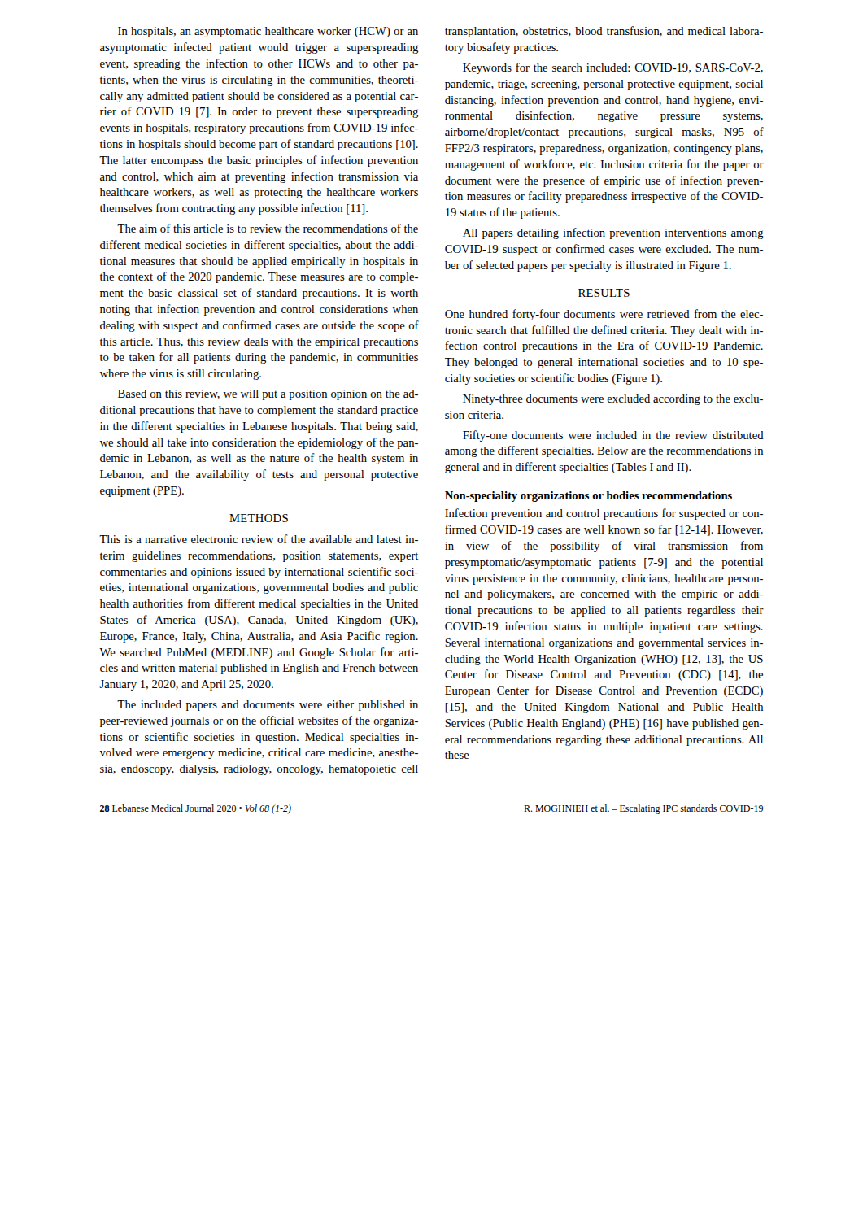In hospitals, an asymptomatic healthcare worker (HCW) or an asymptomatic infected patient would trigger a superspreading event, spreading the infection to other HCWs and to other patients, when the virus is circulating in the communities, theoretically any admitted patient should be considered as a potential carrier of COVID 19 [7]. In order to prevent these superspreading events in hospitals, respiratory precautions from COVID-19 infections in hospitals should become part of standard precautions [10]. The latter encompass the basic principles of infection prevention and control, which aim at preventing infection transmission via healthcare workers, as well as protecting the healthcare workers themselves from contracting any possible infection [11].
The aim of this article is to review the recommendations of the different medical societies in different specialties, about the additional measures that should be applied empirically in hospitals in the context of the 2020 pandemic. These measures are to complement the basic classical set of standard precautions. It is worth noting that infection prevention and control considerations when dealing with suspect and confirmed cases are outside the scope of this article. Thus, this review deals with the empirical precautions to be taken for all patients during the pandemic, in communities where the virus is still circulating.
Based on this review, we will put a position opinion on the additional precautions that have to complement the standard practice in the different specialties in Lebanese hospitals. That being said, we should all take into consideration the epidemiology of the pandemic in Lebanon, as well as the nature of the health system in Lebanon, and the availability of tests and personal protective equipment (PPE).
Methods
This is a narrative electronic review of the available and latest interim guidelines recommendations, position statements, expert commentaries and opinions issued by international scientific societies, international organizations, governmental bodies and public health authorities from different medical specialties in the United States of America (USA), Canada, United Kingdom (UK), Europe, France, Italy, China, Australia, and Asia Pacific region. We searched PubMed (MEDLINE) and Google Scholar for articles and written material published in English and French between January 1, 2020, and April 25, 2020.
The included papers and documents were either published in peer-reviewed journals or on the official websites of the organizations or scientific societies in question. Medical specialties involved were emergency medicine, critical care medicine, anesthesia, endoscopy, dialysis, radiology, oncology, hematopoietic cell transplantation, obstetrics, blood transfusion, and medical laboratory biosafety practices.
Keywords for the search included: COVID-19, SARS-CoV-2, pandemic, triage, screening, personal protective equipment, social distancing, infection prevention and control, hand hygiene, environmental disinfection, negative pressure systems, airborne/droplet/contact precautions, surgical masks, N95 of FFP2/3 respirators, preparedness, organization, contingency plans, management of workforce, etc. Inclusion criteria for the paper or document were the presence of empiric use of infection prevention measures or facility preparedness irrespective of the COVID-19 status of the patients.
All papers detailing infection prevention interventions among COVID-19 suspect or confirmed cases were excluded. The number of selected papers per specialty is illustrated in Figure 1.
Results
One hundred forty-four documents were retrieved from the electronic search that fulfilled the defined criteria. They dealt with infection control precautions in the Era of COVID-19 Pandemic. They belonged to general international societies and to 10 specialty societies or scientific bodies (Figure 1).
Ninety-three documents were excluded according to the exclusion criteria.
Fifty-one documents were included in the review distributed among the different specialties. Below are the recommendations in general and in different specialties (Tables I and II).
Non-speciality organizations or bodies recommendations
Infection prevention and control precautions for suspected or confirmed COVID-19 cases are well known so far [12-14]. However, in view of the possibility of viral transmission from presymptomatic/asymptomatic patients [7-9] and the potential virus persistence in the community, clinicians, healthcare personnel and policymakers, are concerned with the empiric or additional precautions to be applied to all patients regardless their COVID-19 infection status in multiple inpatient care settings. Several international organizations and governmental services including the World Health Organization (WHO) [12, 13], the US Center for Disease Control and Prevention (CDC) [14], the European Center for Disease Control and Prevention (ECDC) [15], and the United Kingdom National and Public Health Services (Public Health England) (PHE) [16] have published general recommendations regarding these additional precautions. All these
28 Lebanese Medical Journal 2020 • Vol 68 (1-2)
R. MOGHNIEH et al. – Escalating IPC standards COVID-19